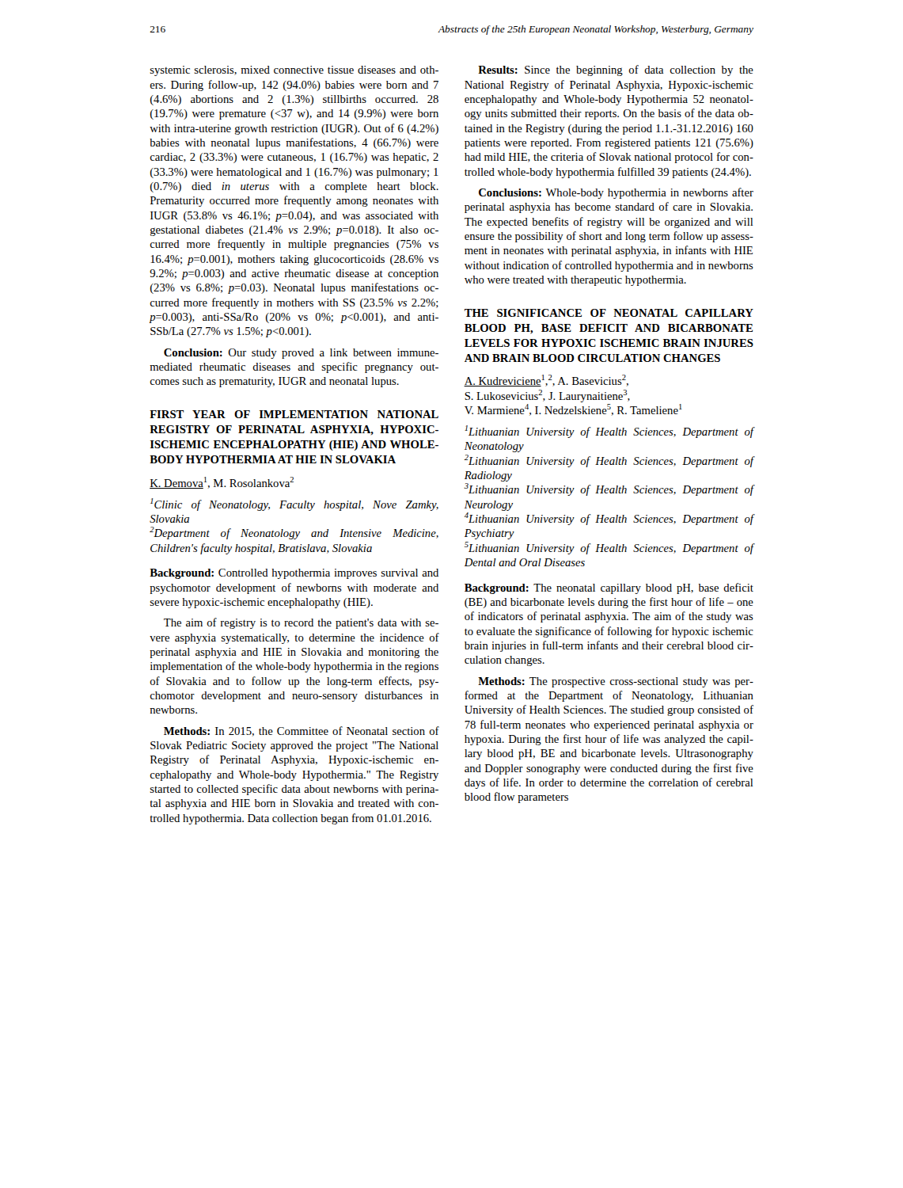216 Abstracts of the 25th European Neonatal Workshop, Westerburg, Germany
systemic sclerosis, mixed connective tissue diseases and others. During follow-up, 142 (94.0%) babies were born and 7 (4.6%) abortions and 2 (1.3%) stillbirths occurred. 28 (19.7%) were premature (<37 w), and 14 (9.9%) were born with intra-uterine growth restriction (IUGR). Out of 6 (4.2%) babies with neonatal lupus manifestations, 4 (66.7%) were cardiac, 2 (33.3%) were cutaneous, 1 (16.7%) was hepatic, 2 (33.3%) were hematological and 1 (16.7%) was pulmonary; 1 (0.7%) died in uterus with a complete heart block. Prematurity occurred more frequently among neonates with IUGR (53.8% vs 46.1%; p=0.04), and was associated with gestational diabetes (21.4% vs 2.9%; p=0.018). It also occurred more frequently in multiple pregnancies (75% vs 16.4%; p=0.001), mothers taking glucocorticoids (28.6% vs 9.2%; p=0.003) and active rheumatic disease at conception (23% vs 6.8%; p=0.03). Neonatal lupus manifestations occurred more frequently in mothers with SS (23.5% vs 2.2%; p=0.003), anti-SSa/Ro (20% vs 0%; p<0.001), and anti-SSb/La (27.7% vs 1.5%; p<0.001).
Conclusion: Our study proved a link between immune-mediated rheumatic diseases and specific pregnancy outcomes such as prematurity, IUGR and neonatal lupus.
First year of implementation National Registry of Perinatal Asphyxia, Hypoxic-ischemic encephalopathy (HIE) and Whole-body hypothermia at HIE in Slovakia
K. Demova1, M. Rosolankova2
1Clinic of Neonatology, Faculty hospital, Nove Zamky, Slovakia
2Department of Neonatology and Intensive Medicine, Children's faculty hospital, Bratislava, Slovakia
Background: Controlled hypothermia improves survival and psychomotor development of newborns with moderate and severe hypoxic-ischemic encephalopathy (HIE).
The aim of registry is to record the patient's data with severe asphyxia systematically, to determine the incidence of perinatal asphyxia and HIE in Slovakia and monitoring the implementation of the whole-body hypothermia in the regions of Slovakia and to follow up the long-term effects, psychomotor development and neuro-sensory disturbances in newborns.
Methods: In 2015, the Committee of Neonatal section of Slovak Pediatric Society approved the project "The National Registry of Perinatal Asphyxia, Hypoxic-ischemic encephalopathy and Whole-body Hypothermia." The Registry started to collected specific data about newborns with perinatal asphyxia and HIE born in Slovakia and treated with controlled hypothermia. Data collection began from 01.01.2016.
Results: Since the beginning of data collection by the National Registry of Perinatal Asphyxia, Hypoxic-ischemic encephalopathy and Whole-body Hypothermia 52 neonatology units submitted their reports. On the basis of the data obtained in the Registry (during the period 1.1.-31.12.2016) 160 patients were reported. From registered patients 121 (75.6%) had mild HIE, the criteria of Slovak national protocol for controlled whole-body hypothermia fulfilled 39 patients (24.4%).
Conclusions: Whole-body hypothermia in newborns after perinatal asphyxia has become standard of care in Slovakia. The expected benefits of registry will be organized and will ensure the possibility of short and long term follow up assessment in neonates with perinatal asphyxia, in infants with HIE without indication of controlled hypothermia and in newborns who were treated with therapeutic hypothermia.
The significance of neonatal capillary blood pH, base deficit and bicarbonate levels for hypoxic ischemic brain injures and brain blood circulation changes
A. Kudreviciene1,2, A. Basevicius2,
S. Lukosevicius2, J. Laurynaitiene3,
V. Marmiene4, I. Nedzelskiene5, R. Tameliene1
1Lithuanian University of Health Sciences, Department of Neonatology
2Lithuanian University of Health Sciences, Department of Radiology
3Lithuanian University of Health Sciences, Department of Neurology
4Lithuanian University of Health Sciences, Department of Psychiatry
5Lithuanian University of Health Sciences, Department of Dental and Oral Diseases
Background: The neonatal capillary blood pH, base deficit (BE) and bicarbonate levels during the first hour of life – one of indicators of perinatal asphyxia. The aim of the study was to evaluate the significance of following for hypoxic ischemic brain injuries in full-term infants and their cerebral blood circulation changes.
Methods: The prospective cross-sectional study was performed at the Department of Neonatology, Lithuanian University of Health Sciences. The studied group consisted of 78 full-term neonates who experienced perinatal asphyxia or hypoxia. During the first hour of life was analyzed the capillary blood pH, BE and bicarbonate levels. Ultrasonography and Doppler sonography were conducted during the first five days of life. In order to determine the correlation of cerebral blood flow parameters